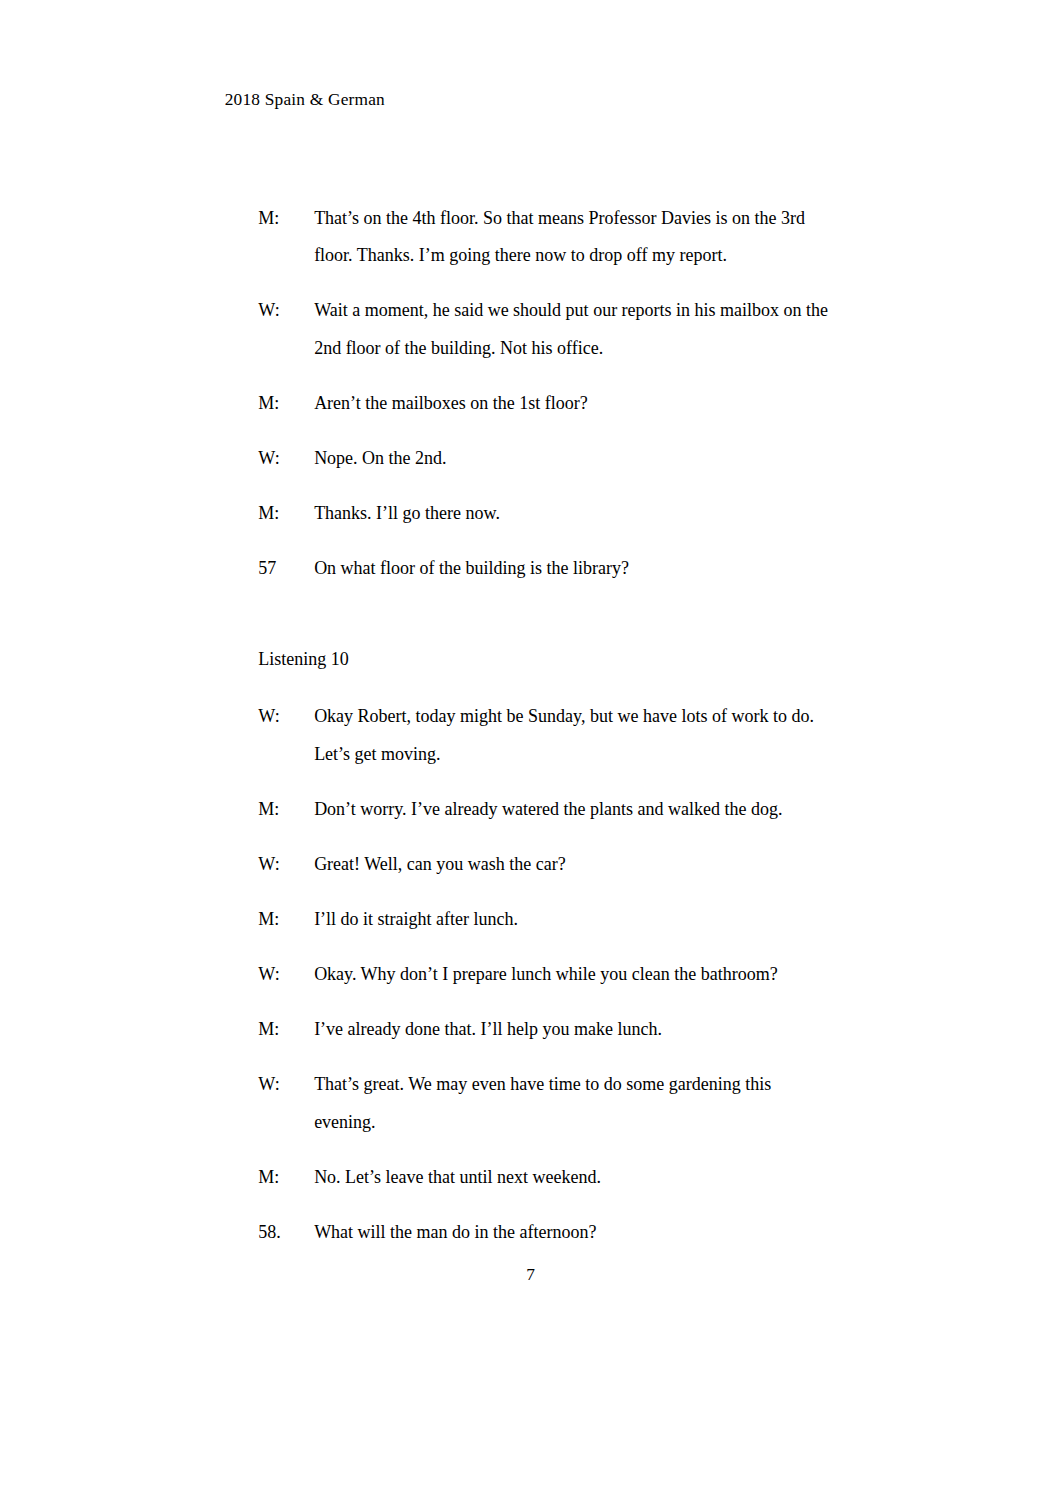2018 Spain & German
M:
That’s on the 4th floor. So that means Professor Davies is on the 3rd floor. Thanks. I’m going there now to drop off my report.
W:
Wait a moment, he said we should put our reports in his mailbox on the 2nd floor of the building. Not his office.
M:
Aren’t the mailboxes on the 1st floor?
W:
Nope. On the 2nd.
M:
Thanks. I’ll go there now.
57
On what floor of the building is the library?
Listening 10
W:
Okay Robert, today might be Sunday, but we have lots of work to do. Let’s get moving.
M:
Don’t worry. I’ve already watered the plants and walked the dog.
W:
Great! Well, can you wash the car?
M:
I’ll do it straight after lunch.
W:
Okay. Why don’t I prepare lunch while you clean the bathroom?
M:
I’ve already done that. I’ll help you make lunch.
W:
That’s great. We may even have time to do some gardening this evening.
M:
No. Let’s leave that until next weekend.
58.
What will the man do in the afternoon?
7